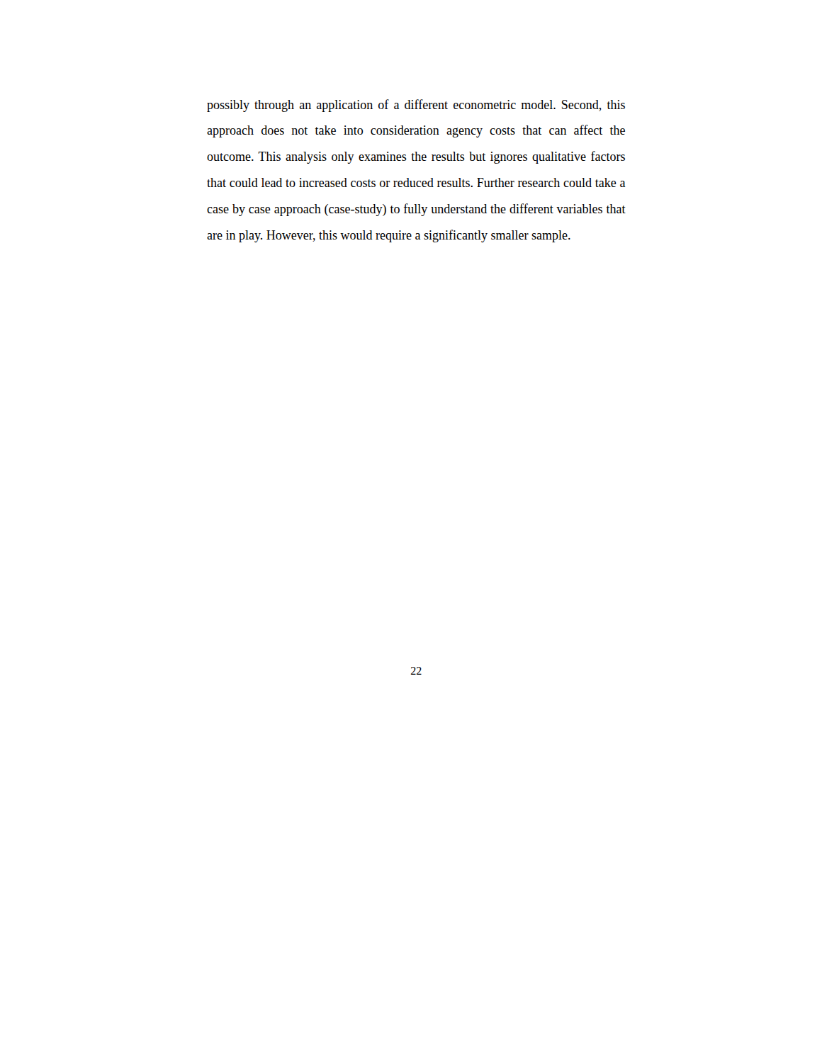possibly through an application of a different econometric model. Second, this approach does not take into consideration agency costs that can affect the outcome. This analysis only examines the results but ignores qualitative factors that could lead to increased costs or reduced results. Further research could take a case by case approach (case-study) to fully understand the different variables that are in play. However, this would require a significantly smaller sample.
22